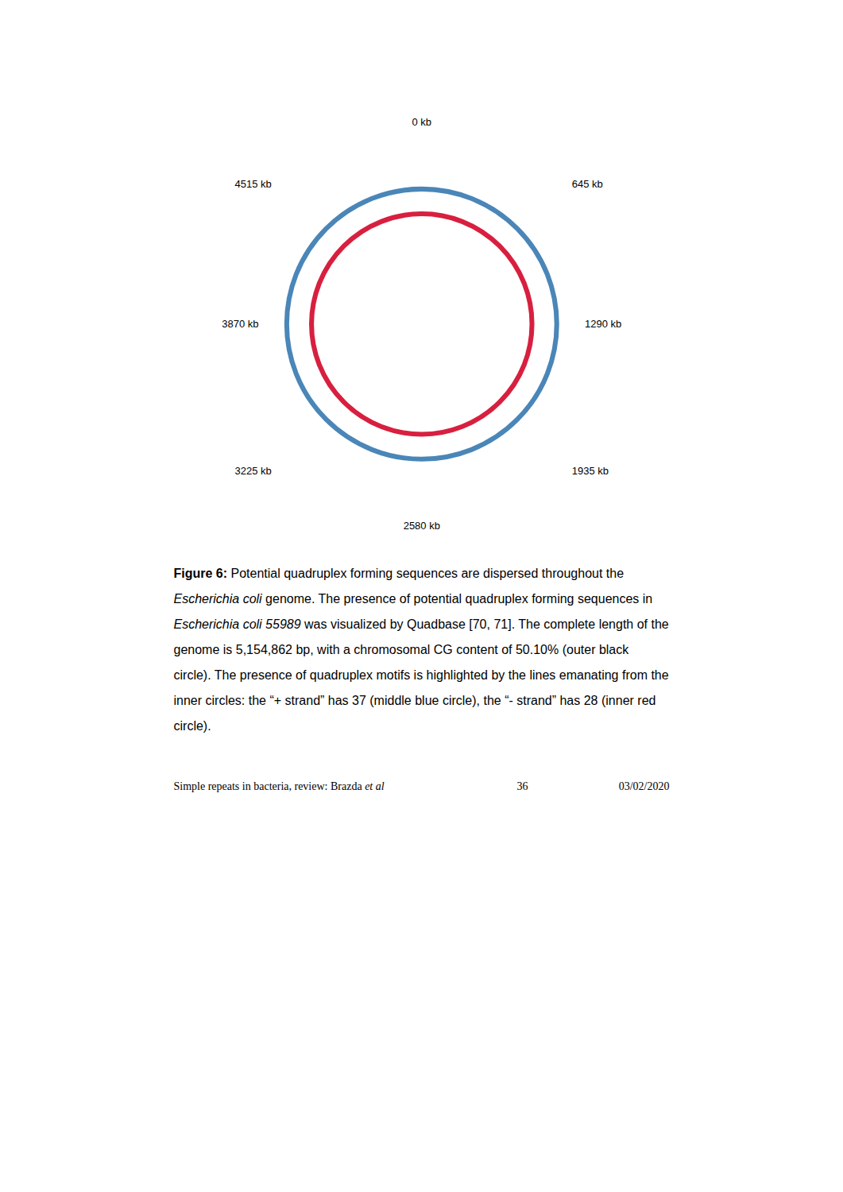0 kb 645 kb 1290 kb 1935 kb 2580 kb 3225 kb 3870 kb 4515 kb
Figure 6: Potential quadruplex forming sequences are dispersed throughout the Escherichia coli genome. The presence of potential quadruplex forming sequences in Escherichia coli 55989 was visualized by Quadbase [70, 71]. The complete length of the genome is 5,154,862 bp, with a chromosomal CG content of 50.10% (outer black circle). The presence of quadruplex motifs is highlighted by the lines emanating from the inner circles: the “+ strand” has 37 (middle blue circle), the “- strand” has 28 (inner red circle).
Simple repeats in bacteria, review: Brazda et al 36 03/02/2020